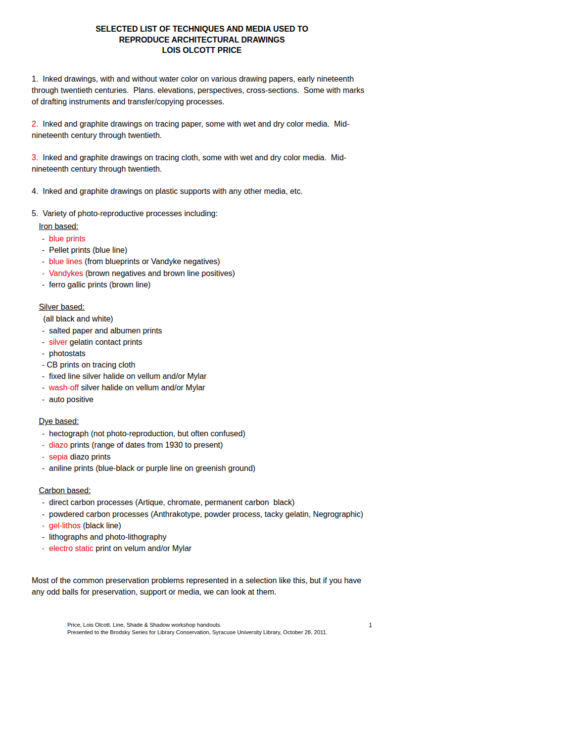SELECTED LIST OF TECHNIQUES AND MEDIA USED TO
REPRODUCE ARCHITECTURAL DRAWINGS
LOIS OLCOTT PRICE
1. Inked drawings, with and without water color on various drawing papers, early nineteenth through twentieth centuries. Plans. elevations, perspectives, cross-sections. Some with marks of drafting instruments and transfer/copying processes.
2. Inked and graphite drawings on tracing paper, some with wet and dry color media. Mid-nineteenth century through twentieth.
3. Inked and graphite drawings on tracing cloth, some with wet and dry color media. Mid-nineteenth century through twentieth.
4. Inked and graphite drawings on plastic supports with any other media, etc.
5. Variety of photo-reproductive processes including:
Iron based:
- blue prints
- Pellet prints (blue line)
- blue lines (from blueprints or Vandyke negatives)
- Vandykes (brown negatives and brown line positives)
- ferro gallic prints (brown line)
Silver based: (all black and white)
- salted paper and albumen prints
- silver gelatin contact prints
- photostats
- CB prints on tracing cloth
- fixed line silver halide on vellum and/or Mylar
- wash-off silver halide on vellum and/or Mylar
- auto positive
Dye based:
- hectograph (not photo-reproduction, but often confused)
- diazo prints (range of dates from 1930 to present)
- sepia diazo prints
- aniline prints (blue-black or purple line on greenish ground)
Carbon based:
- direct carbon processes (Artique, chromate, permanent carbon black)
- powdered carbon processes (Anthrakotype, powder process, tacky gelatin, Negrographic)
- gel-lithos (black line)
- lithographs and photo-lithography
- electro static print on velum and/or Mylar
Most of the common preservation problems represented in a selection like this, but if you have any odd balls for preservation, support or media, we can look at them.
1 Price, Lois Olcott. Line, Shade & Shadow workshop handouts.
Presented to the Brodsky Series for Library Conservation, Syracuse University Library, October 28, 2011.